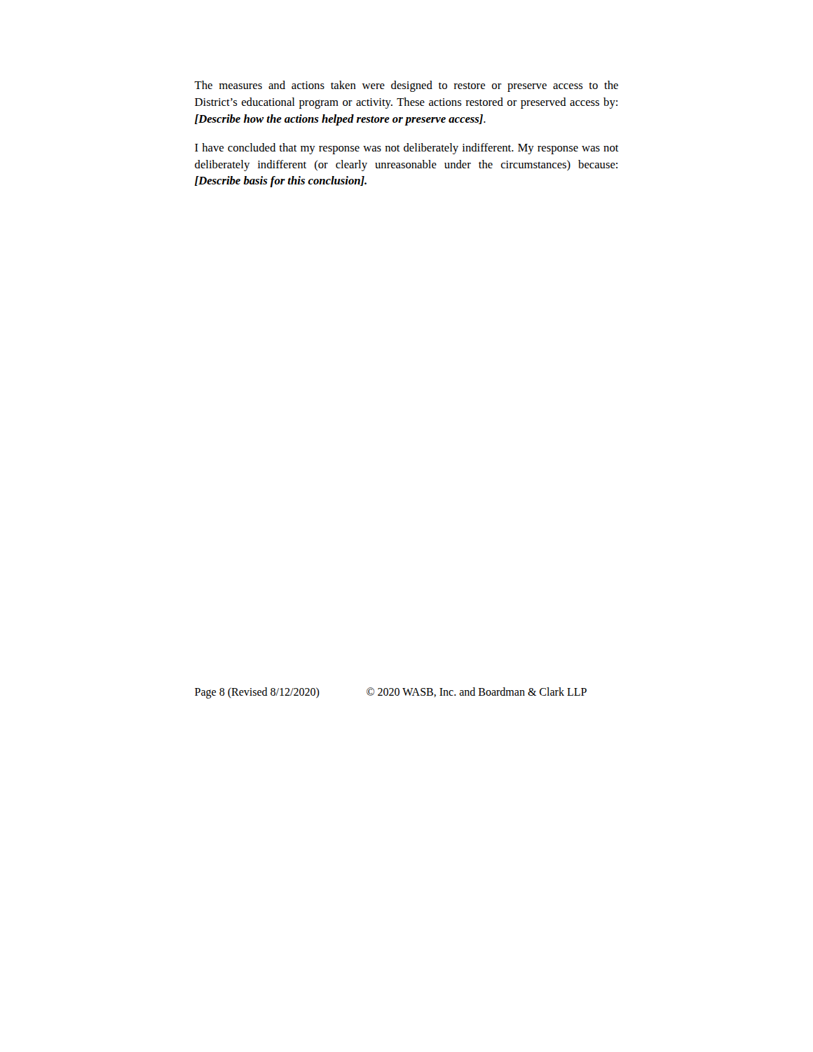The measures and actions taken were designed to restore or preserve access to the District’s educational program or activity. These actions restored or preserved access by: [Describe how the actions helped restore or preserve access].
I have concluded that my response was not deliberately indifferent. My response was not deliberately indifferent (or clearly unreasonable under the circumstances) because: [Describe basis for this conclusion].
Page 8 (Revised 8/12/2020) © 2020 WASB, Inc. and Boardman & Clark LLP